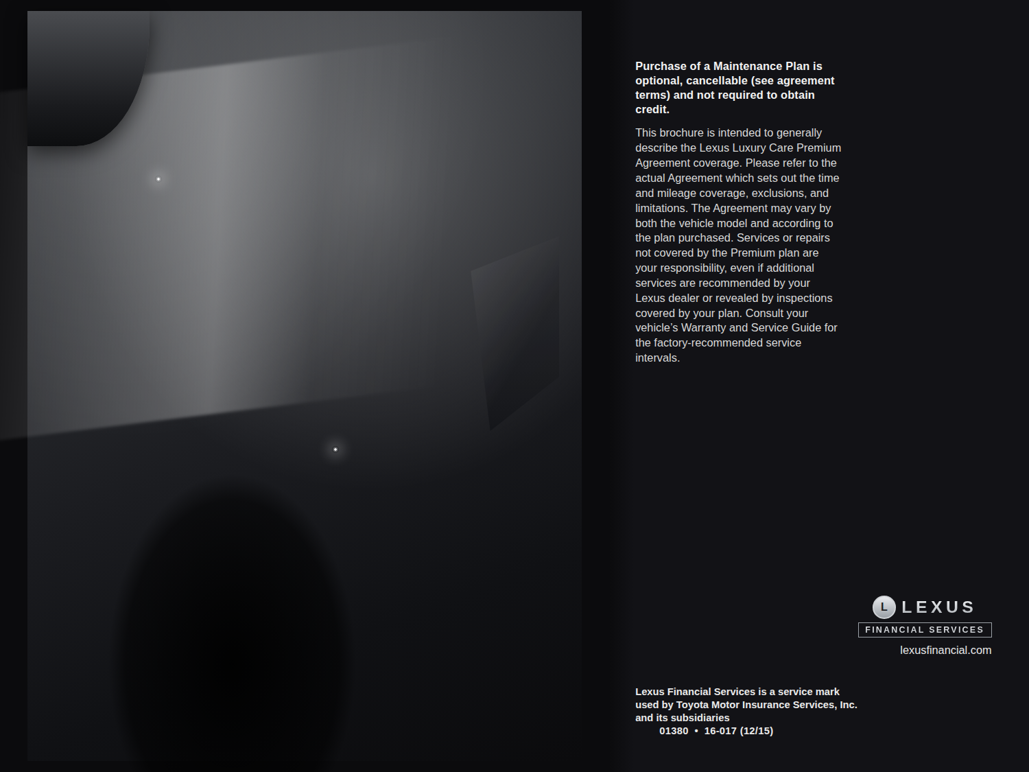Purchase of a Maintenance Plan is optional, cancellable (see agreement terms) and not required to obtain credit.
This brochure is intended to generally describe the Lexus Luxury Care Premium Agreement coverage. Please refer to the actual Agreement which sets out the time and mileage coverage, exclusions, and limitations. The Agreement may vary by both the vehicle model and according to the plan purchased. Services or repairs not covered by the Premium plan are your responsibility, even if additional services are recommended by your Lexus dealer or revealed by inspections covered by your plan. Consult your vehicle’s Warranty and Service Guide for the factory-recommended service intervals.
L LEXUS
FINANCIAL SERVICES
lexusfinancial.com
Lexus Financial Services is a service mark used by Toyota Motor Insurance Services, Inc. and its subsidiaries 01380 • 16-017 (12/15)